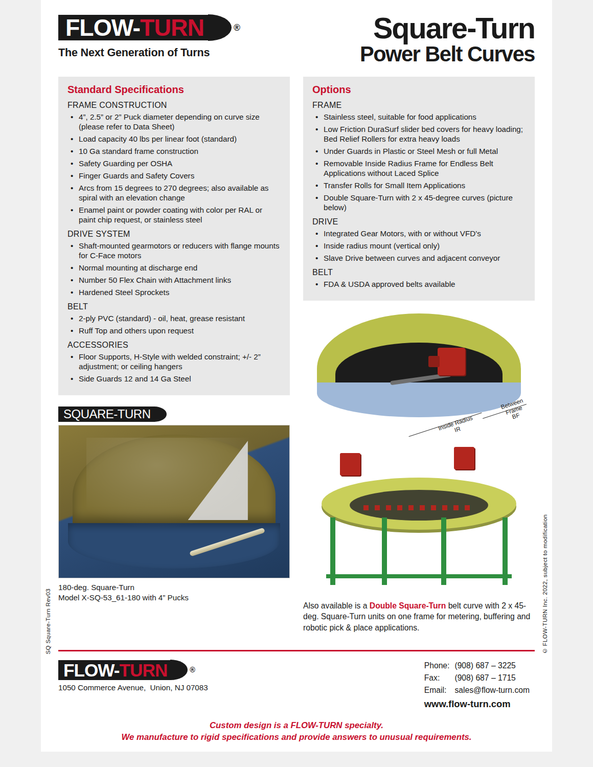FLOW-TURN ®
The Next Generation of Turns
Square-Turn
Power Belt Curves
Standard Specifications
FRAME CONSTRUCTION
4”, 2.5” or 2” Puck diameter depending on curve size (please refer to Data Sheet)
Load capacity 40 lbs per linear foot (standard)
10 Ga standard frame construction
Safety Guarding per OSHA
Finger Guards and Safety Covers
Arcs from 15 degrees to 270 degrees; also available as spiral with an elevation change
Enamel paint or powder coating with color per RAL or paint chip request, or stainless steel
DRIVE SYSTEM
Shaft-mounted gearmotors or reducers with flange mounts for C-Face motors
Normal mounting at discharge end
Number 50 Flex Chain with Attachment links
Hardened Steel Sprockets
BELT
2-ply PVC (standard) - oil, heat, grease resistant
Ruff Top and others upon request
ACCESSORIES
Floor Supports, H-Style with welded constraint; +/- 2” adjustment; or ceiling hangers
Side Guards 12 and 14 Ga Steel
SQUARE-TURN
180-deg. Square-Turn
Model X-SQ-53_61-180 with 4” Pucks
Options
FRAME
Stainless steel, suitable for food applications
Low Friction DuraSurf slider bed covers for heavy loading; Bed Relief Rollers for extra heavy loads
Under Guards in Plastic or Steel Mesh or full Metal
Removable Inside Radius Frame for Endless Belt Applications without Laced Splice
Transfer Rolls for Small Item Applications
Double Square-Turn with 2 x 45-degree curves (picture below)
DRIVE
Integrated Gear Motors, with or without VFD’s
Inside radius mount (vertical only)
Slave Drive between curves and adjacent conveyor
BELT
FDA & USDA approved belts available
Inside Radius
IR Between
Frame
BF
Also available is a Double Square-Turn belt curve with 2 x 45-deg. Square-Turn units on one frame for metering, buffering and robotic pick & place applications.
SQ Square-Turn Rev03
© FLOW-TURN Inc. 2022, subject to modification
FLOW-TURN ®
1050 Commerce Avenue, Union, NJ 07083
| Phone: | (908) 687 – 3225 |
| Fax: | (908) 687 – 1715 |
| Email: | sales@flow-turn.com |
www.flow-turn.com
Custom design is a FLOW-TURN specialty.
We manufacture to rigid specifications and provide answers to unusual requirements.